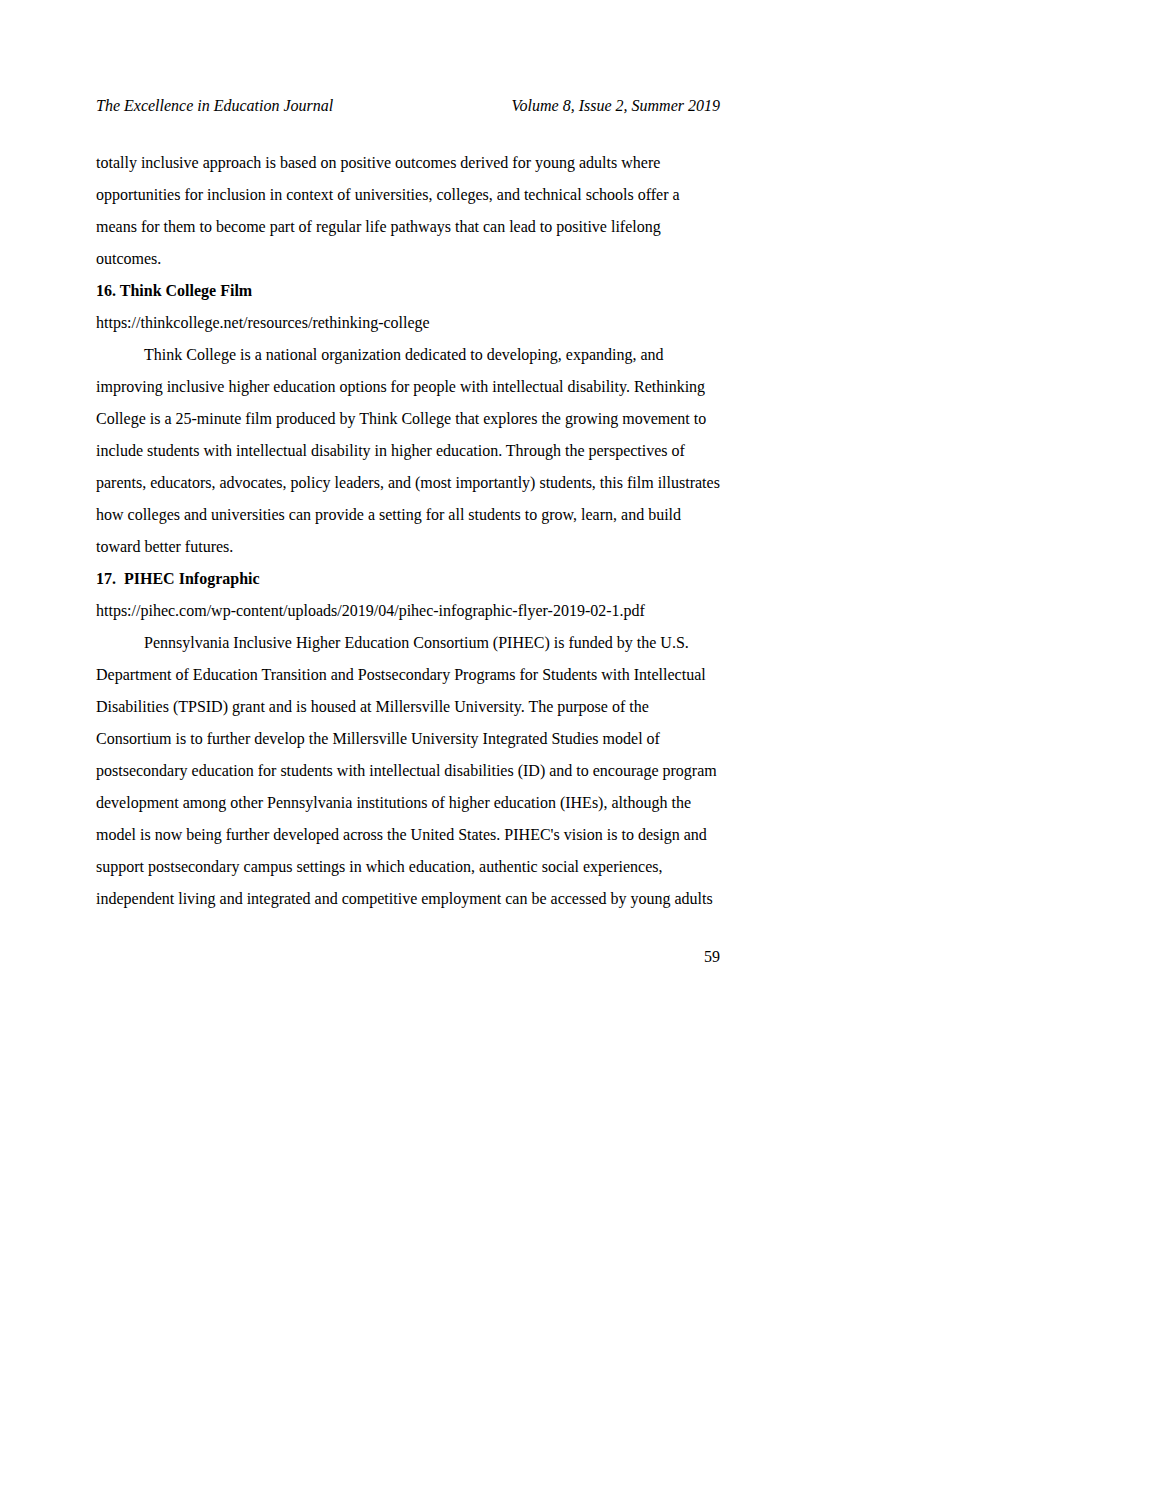The Excellence in Education Journal
Volume 8, Issue 2, Summer 2019
totally inclusive approach is based on positive outcomes derived for young adults where opportunities for inclusion in context of universities, colleges, and technical schools offer a means for them to become part of regular life pathways that can lead to positive lifelong outcomes.
16. Think College Film
https://thinkcollege.net/resources/rethinking-college
Think College is a national organization dedicated to developing, expanding, and improving inclusive higher education options for people with intellectual disability. Rethinking College is a 25-minute film produced by Think College that explores the growing movement to include students with intellectual disability in higher education. Through the perspectives of parents, educators, advocates, policy leaders, and (most importantly) students, this film illustrates how colleges and universities can provide a setting for all students to grow, learn, and build toward better futures.
17. PIHEC Infographic
https://pihec.com/wp-content/uploads/2019/04/pihec-infographic-flyer-2019-02-1.pdf
Pennsylvania Inclusive Higher Education Consortium (PIHEC) is funded by the U.S. Department of Education Transition and Postsecondary Programs for Students with Intellectual Disabilities (TPSID) grant and is housed at Millersville University. The purpose of the Consortium is to further develop the Millersville University Integrated Studies model of postsecondary education for students with intellectual disabilities (ID) and to encourage program development among other Pennsylvania institutions of higher education (IHEs), although the model is now being further developed across the United States. PIHEC's vision is to design and support postsecondary campus settings in which education, authentic social experiences, independent living and integrated and competitive employment can be accessed by young adults
59